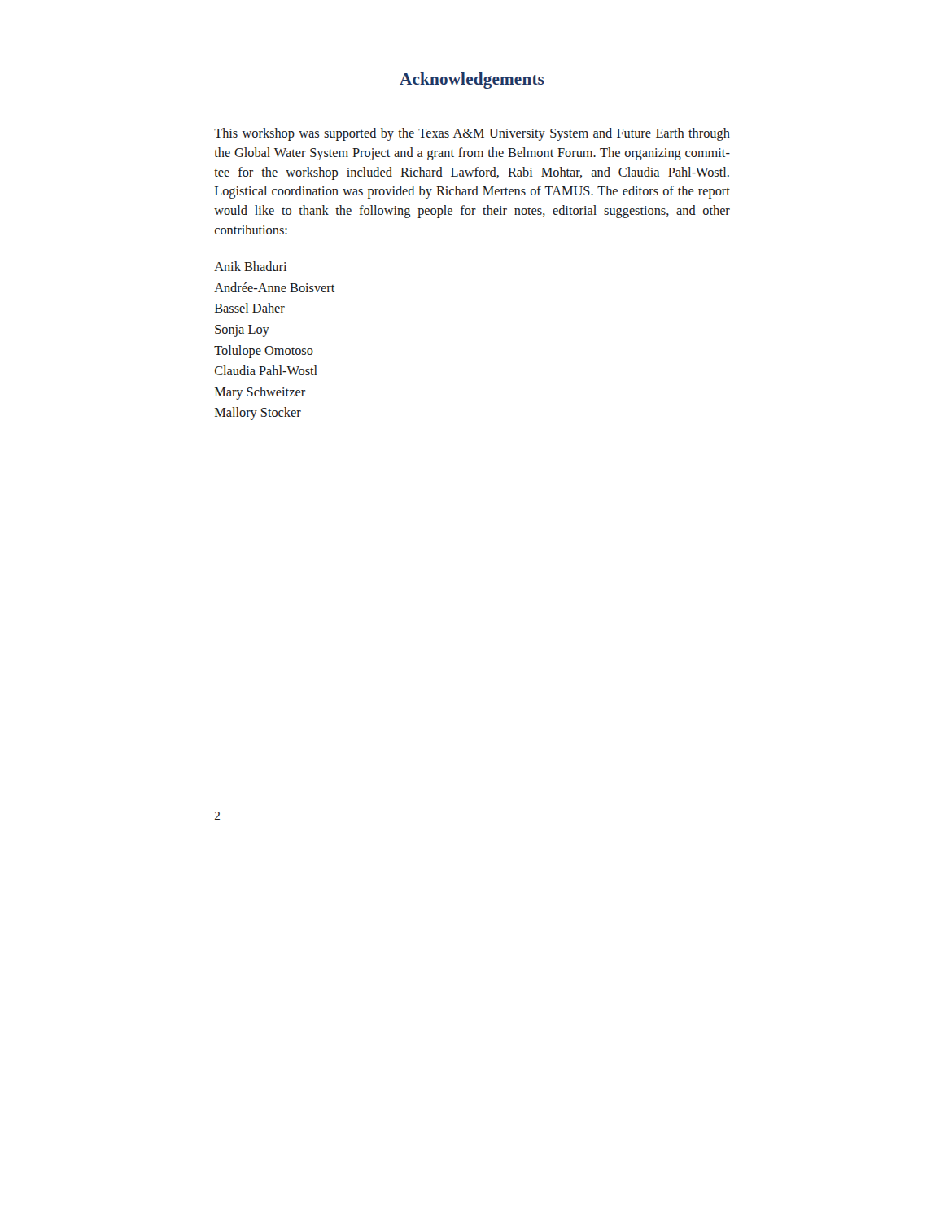Acknowledgements
This workshop was supported by the Texas A&M University System and Future Earth through the Global Water System Project and a grant from the Belmont Forum. The organizing committee for the workshop included Richard Lawford, Rabi Mohtar, and Claudia Pahl-Wostl. Logistical coordination was provided by Richard Mertens of TAMUS. The editors of the report would like to thank the following people for their notes, editorial suggestions, and other contributions:
Anik Bhaduri
Andrée-Anne Boisvert
Bassel Daher
Sonja Loy
Tolulope Omotoso
Claudia Pahl-Wostl
Mary Schweitzer
Mallory Stocker
2